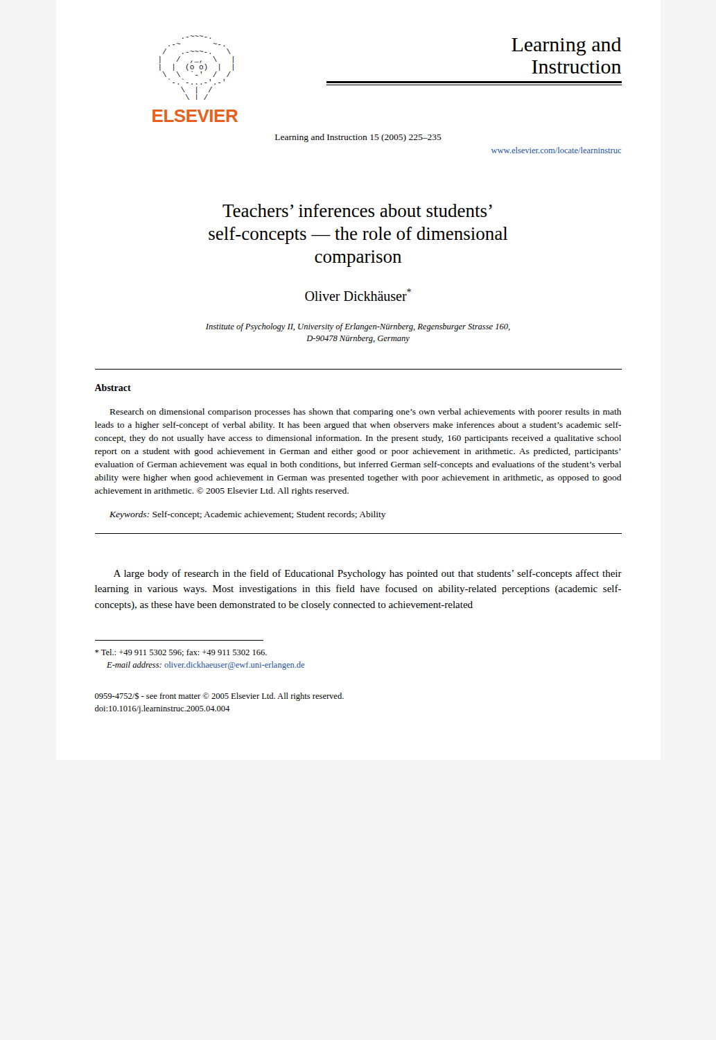.-~~~-.
   .-~       ~-.
  /   .-~~~-.   \
 |   /  ,_,  \   |
 |  |  (o o)  |  |
  \  \  `-'  /  /
   `-.`-...-'.-'
      \  |  /
       \ | /
        \|/
         |
        /|\
       / | \
      /  |  \
     '   |   `
         |
      ___|___
     /       \
    '---------'
        
ELSEVIER
Learning and
Instruction
Learning and Instruction 15 (2005) 225–235
www.elsevier.com/locate/learninstruc
Teachers’ inferences about students’
self-concepts — the role of dimensional
comparison
Oliver Dickhäuser*
Institute of Psychology II, University of Erlangen-Nürnberg, Regensburger Strasse 160,
D-90478 Nürnberg, Germany
Abstract
Research on dimensional comparison processes has shown that comparing one’s own verbal achievements with poorer results in math leads to a higher self-concept of verbal ability. It has been argued that when observers make inferences about a student’s academic self-concept, they do not usually have access to dimensional information. In the present study, 160 participants received a qualitative school report on a student with good achievement in German and either good or poor achievement in arithmetic. As predicted, participants’ evaluation of German achievement was equal in both conditions, but inferred German self-concepts and evaluations of the student’s verbal ability were higher when good achievement in German was presented together with poor achievement in arithmetic, as opposed to good achievement in arithmetic. © 2005 Elsevier Ltd. All rights reserved.
Keywords: Self-concept; Academic achievement; Student records; Ability
A large body of research in the field of Educational Psychology has pointed out that students’ self-concepts affect their learning in various ways. Most investigations in this field have focused on ability-related perceptions (academic self-concepts), as these have been demonstrated to be closely connected to achievement-related
* Tel.: +49 911 5302 596; fax: +49 911 5302 166.
E-mail address: oliver.dickhaeuser@ewf.uni-erlangen.de
0959-4752/$ - see front matter © 2005 Elsevier Ltd. All rights reserved.
doi:10.1016/j.learninstruc.2005.04.004